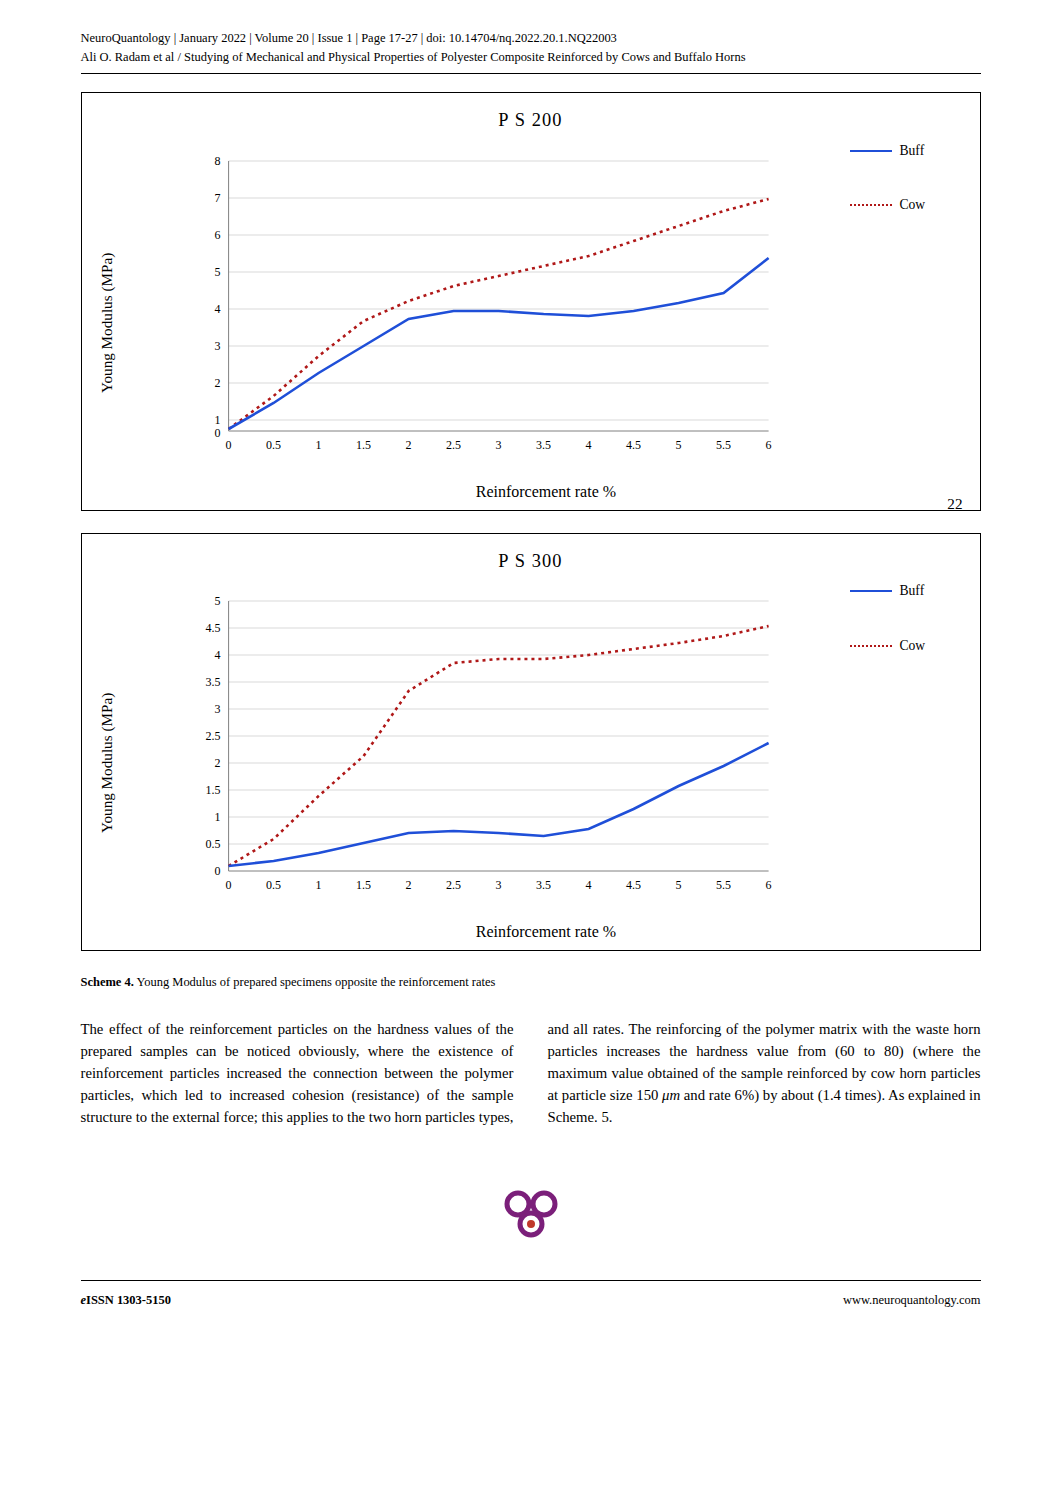NeuroQuantology | January 2022 | Volume 20 | Issue 1 | Page 17-27 | doi: 10.14704/nq.2022.20.1.NQ22003
Ali O. Radam et al / Studying of Mechanical and Physical Properties of Polyester Composite Reinforced by Cows and Buffalo Horns
P S 200
Young Modulus (MPa)
8 7 6 5 4 3 2 1 0 0 0.5 1 1.5 2 2.5 3 3.5 4 4.5 5 5.5 6
Buff
Cow
Reinforcement rate %
22
P S 300
Young Modulus (MPa)
5 4.5 4 3.5 3 2.5 2 1.5 1 0.5 0 0 0.5 1 1.5 2 2.5 3 3.5 4 4.5 5 5.5 6
Buff
Cow
Reinforcement rate %
Scheme 4. Young Modulus of prepared specimens opposite the reinforcement rates
The effect of the reinforcement particles on the hardness values of the prepared samples can be noticed obviously, where the existence of reinforcement particles increased the connection between the polymer particles, which led to increased cohesion (resistance) of the sample structure to the external force; this applies to the two horn particles types, and all rates. The reinforcing of the polymer matrix with the waste horn particles increases the hardness value from (60 to 80) (where the maximum value obtained of the sample reinforced by cow horn particles at particle size 150 μm and rate 6%) by about (1.4 times). As explained in Scheme. 5.
e ISSN 1303-5150
www.neuroquantology.com